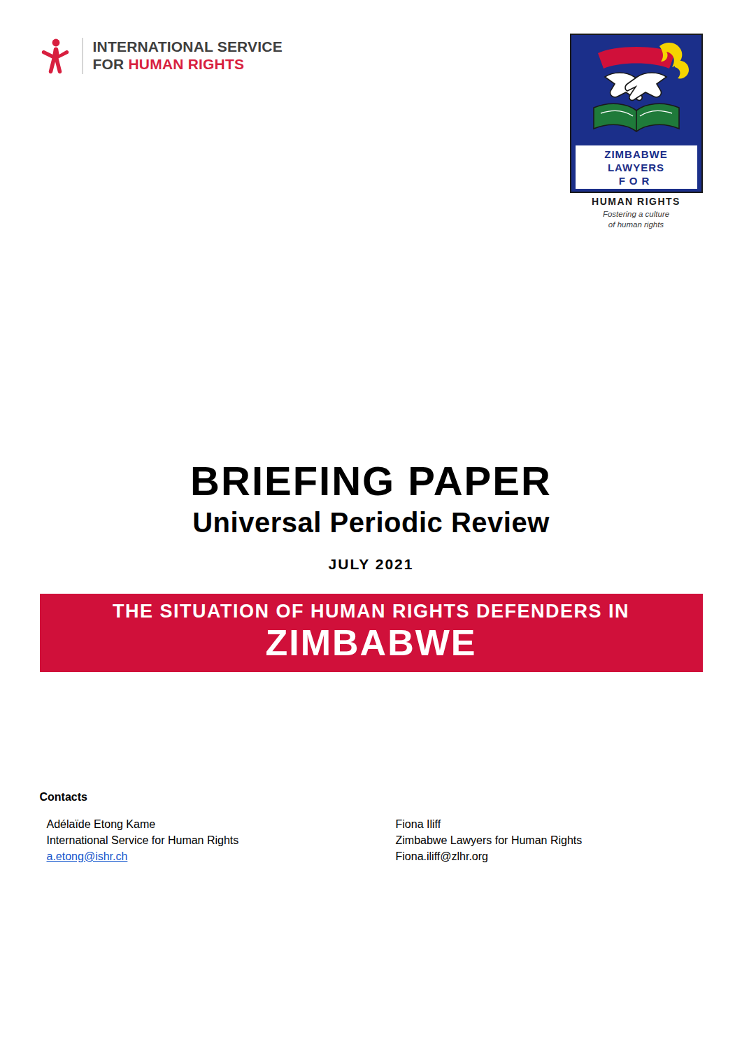International Service
for Human Rights
ZIMBABWE
LAWYERS
FOR
HUMAN RIGHTS
Fostering a culture
of human rights
BRIEFING PAPER
Universal Periodic Review
JULY 2021
THE SITUATION OF HUMAN RIGHTS DEFENDERS IN
ZIMBABWE
Contacts
Adélaïde Etong Kame
International Service for Human Rights
a.etong@ishr.ch
Fiona Iliff
Zimbabwe Lawyers for Human Rights
Fiona.iliff@zlhr.org